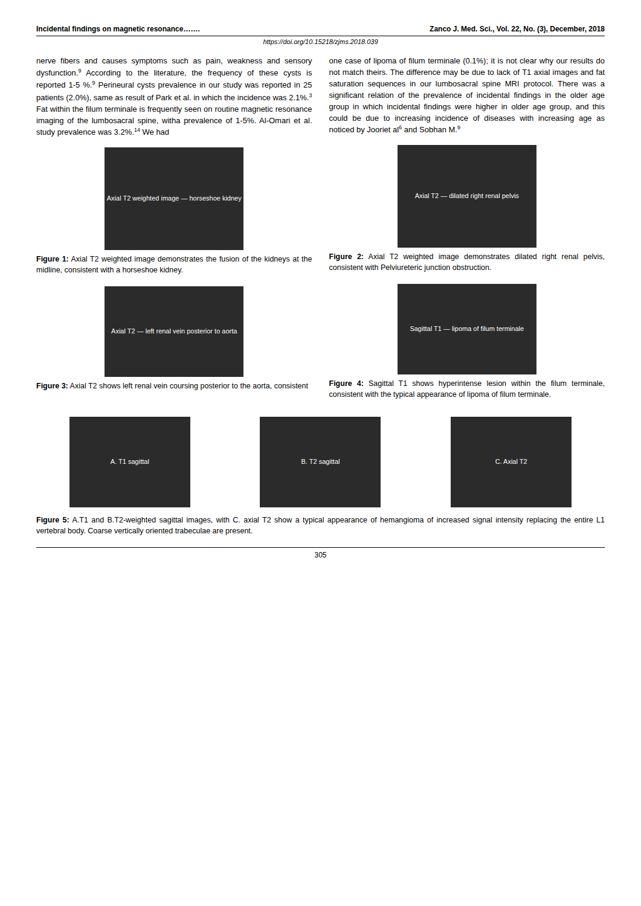Incidental findings on magnetic resonance…….
Zanco J. Med. Sci., Vol. 22, No. (3), December, 2018
https://doi.org/10.15218/zjms.2018.039
nerve fibers and causes symptoms such as pain, weakness and sensory dysfunction.9 According to the literature, the frequency of these cysts is reported 1-5 %.9 Perineural cysts prevalence in our study was reported in 25 patients (2.0%), same as result of Park et al. in which the incidence was 2.1%.3 Fat within the filum terminale is frequently seen on routine magnetic resonance imaging of the lumbosacral spine, witha prevalence of 1-5%. Al-Omari et al. study prevalence was 3.2%.14 We had
Axial T2 weighted image — horseshoe kidney
Figure 1: Axial T2 weighted image demonstrates the fusion of the kidneys at the midline, consistent with a horseshoe kidney.
Axial T2 — left renal vein posterior to aorta
Figure 3: Axial T2 shows left renal vein coursing posterior to the aorta, consistent
one case of lipoma of filum terminale (0.1%); it is not clear why our results do not match theirs. The difference may be due to lack of T1 axial images and fat saturation sequences in our lumbosacral spine MRI protocol. There was a significant relation of the prevalence of incidental findings in the older age group in which incidental findings were higher in older age group, and this could be due to increasing incidence of diseases with increasing age as noticed by Jooriet al6 and Sobhan M.9
Axial T2 — dilated right renal pelvis
Figure 2: Axial T2 weighted image demonstrates dilated right renal pelvis, consistent with Pelviureteric junction obstruction.
Sagittal T1 — lipoma of filum terminale
Figure 4: Sagittal T1 shows hyperintense lesion within the filum terminale, consistent with the typical appearance of lipoma of filum terminale.
A. T1 sagittal
B. T2 sagittal
C. Axial T2
Figure 5: A.T1 and B.T2-weighted sagittal images, with C. axial T2 show a typical appearance of hemangioma of increased signal intensity replacing the entire L1 vertebral body. Coarse vertically oriented trabeculae are present.
305